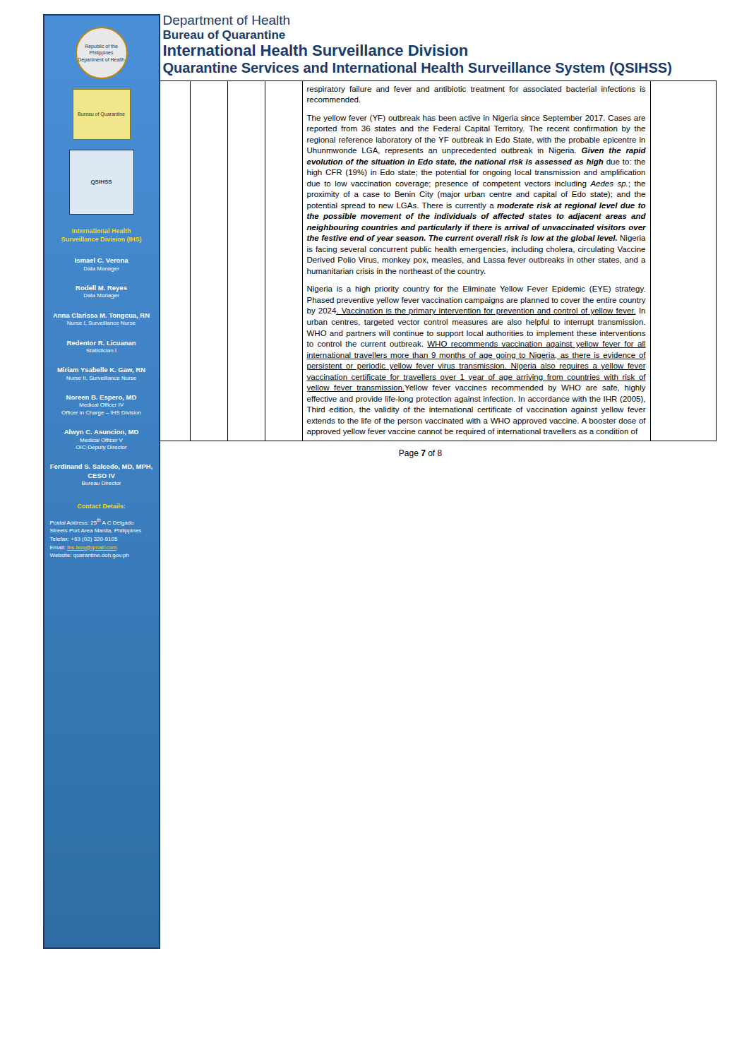Republic of the Philippines
Department of Health
Bureau of Quarantine
QSIHSS
International Health
Surveillance Division (IHS)
Ismael C. Verona
Data Manager
Rodell M. Reyes
Data Manager
Anna Clarissa M. Tongcua, RN
Nurse I, Surveillance Nurse
Redentor R. Licuanan
Statistician I
Miriam Ysabelle K. Gaw, RN
Nurse II, Surveillance Nurse
Noreen B. Espero, MD
Medical Officer IV
Officer in Charge – IHS Division
Alwyn C. Asuncion, MD
Medical Officer V
OIC-Deputy Director
Ferdinand S. Salcedo, MD, MPH, CESO IV
Bureau Director
Contact Details:
Postal Address: 25th A C Delgado Streets Port Area Manila, Philippines
Telefax: +63 (02) 320-9105
Email: ihs.boq@gmail.com
Website: quarantine.doh.gov.ph
Department of Health
Bureau of Quarantine
International Health Surveillance Division
Quarantine Services and International Health Surveillance System (QSIHSS)
| | | | | respiratory failure and fever and antibiotic treatment for associated bacterial infections is recommended. The yellow fever (YF) outbreak has been active in Nigeria since September 2017. Cases are reported from 36 states and the Federal Capital Territory. The recent confirmation by the regional reference laboratory of the YF outbreak in Edo State, with the probable epicentre in Uhunmwonde LGA, represents an unprecedented outbreak in Nigeria. Given the rapid evolution of the situation in Edo state, the national risk is assessed as high due to: the high CFR (19%) in Edo state; the potential for ongoing local transmission and amplification due to low vaccination coverage; presence of competent vectors including Aedes sp. ; the proximity of a case to Benin City (major urban centre and capital of Edo state); and the potential spread to new LGAs. There is currently a moderate risk at regional level due to the possible movement of the individuals of affected states to adjacent areas and neighbouring countries and particularly if there is arrival of unvaccinated visitors over the festive end of year season. The current overall risk is low at the global level. Nigeria is facing several concurrent public health emergencies, including cholera, circulating Vaccine Derived Polio Virus, monkey pox, measles, and Lassa fever outbreaks in other states, and a humanitarian crisis in the northeast of the country. Nigeria is a high priority country for the Eliminate Yellow Fever Epidemic (EYE) strategy. Phased preventive yellow fever vaccination campaigns are planned to cover the entire country by 2024 . Vaccination is the primary intervention for prevention and control of yellow fever. In urban centres, targeted vector control measures are also helpful to interrupt transmission. WHO and partners will continue to support local authorities to implement these interventions to control the current outbreak. WHO recommends vaccination against yellow fever for all international travellers more than 9 months of age going to Nigeria, as there is evidence of persistent or periodic yellow fever virus transmission. Nigeria also requires a yellow fever vaccination certificate for travellers over 1 year of age arriving from countries with risk of yellow fever transmission. Yellow fever vaccines recommended by WHO are safe, highly effective and provide life-long protection against infection. In accordance with the IHR (2005), Third edition, the validity of the international certificate of vaccination against yellow fever extends to the life of the person vaccinated with a WHO approved vaccine. A booster dose of approved yellow fever vaccine cannot be required of international travellers as a condition of | |
Page 7 of 8